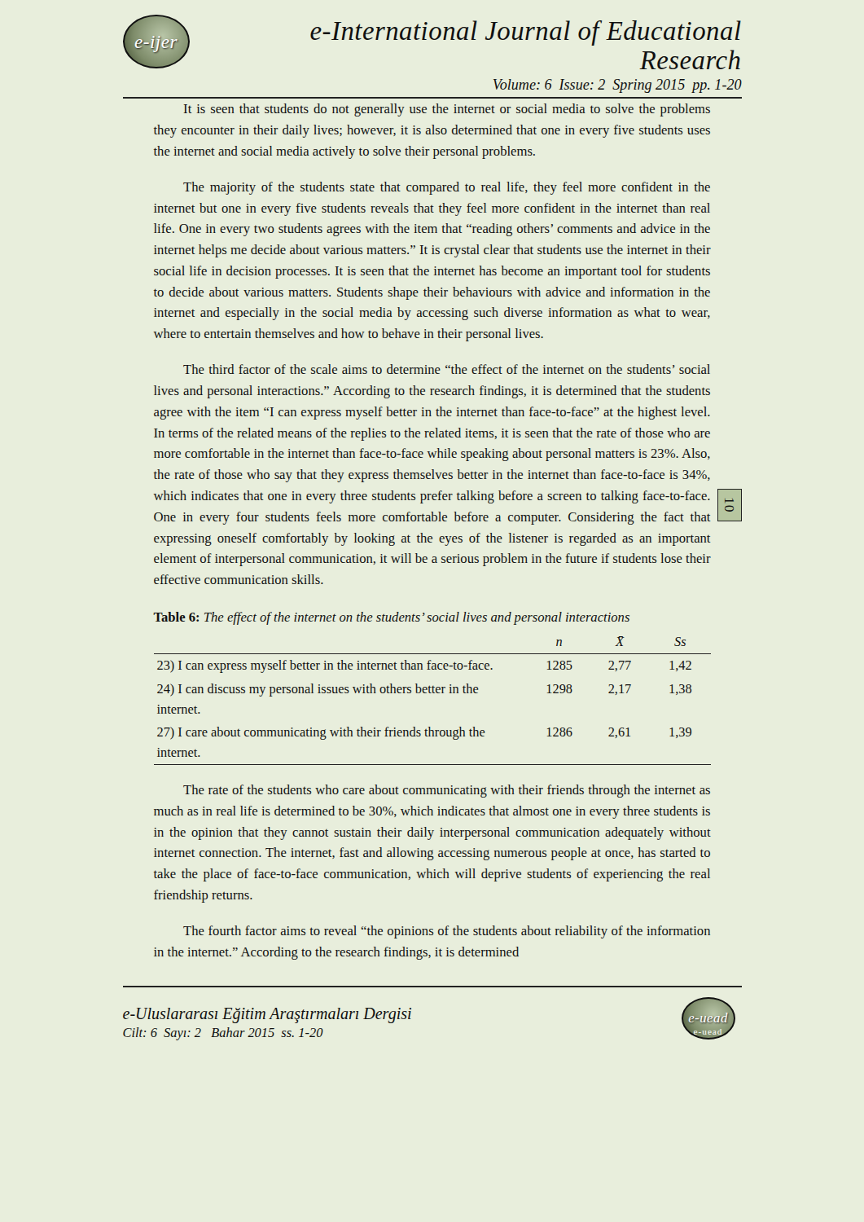e-ijer
e-International Journal of Educational Research
Volume: 6 Issue: 2 Spring 2015 pp. 1-20
It is seen that students do not generally use the internet or social media to solve the problems they encounter in their daily lives; however, it is also determined that one in every five students uses the internet and social media actively to solve their personal problems.
The majority of the students state that compared to real life, they feel more confident in the internet but one in every five students reveals that they feel more confident in the internet than real life. One in every two students agrees with the item that “reading others’ comments and advice in the internet helps me decide about various matters.” It is crystal clear that students use the internet in their social life in decision processes. It is seen that the internet has become an important tool for students to decide about various matters. Students shape their behaviours with advice and information in the internet and especially in the social media by accessing such diverse information as what to wear, where to entertain themselves and how to behave in their personal lives.
The third factor of the scale aims to determine “the effect of the internet on the students’ social lives and personal interactions.” According to the research findings, it is determined that the students agree with the item “I can express myself better in the internet than face-to-face” at the highest level. In terms of the related means of the replies to the related items, it is seen that the rate of those who are more comfortable in the internet than face-to-face while speaking about personal matters is 23%. Also, the rate of those who say that they express themselves better in the internet than face-to-face is 34%, which indicates that one in every three students prefer talking before a screen to talking face-to-face. One in every four students feels more comfortable before a computer. Considering the fact that expressing oneself comfortably by looking at the eyes of the listener is regarded as an important element of interpersonal communication, it will be a serious problem in the future if students lose their effective communication skills.
Table 6: The effect of the internet on the students’ social lives and personal interactions
| | n | X̄ | Ss |
| --- | --- | --- | --- |
| 23) I can express myself better in the internet than face-to-face. | 1285 | 2,77 | 1,42 |
| 24) I can discuss my personal issues with others better in the internet. | 1298 | 2,17 | 1,38 |
| 27) I care about communicating with their friends through the internet. | 1286 | 2,61 | 1,39 |
The rate of the students who care about communicating with their friends through the internet as much as in real life is determined to be 30%, which indicates that almost one in every three students is in the opinion that they cannot sustain their daily interpersonal communication adequately without internet connection. The internet, fast and allowing accessing numerous people at once, has started to take the place of face-to-face communication, which will deprive students of experiencing the real friendship returns.
The fourth factor aims to reveal “the opinions of the students about reliability of the information in the internet.” According to the research findings, it is determined
10
e-Uluslararası Eğitim Araştırmaları Dergisi
Cilt: 6 Sayı: 2 Bahar 2015 ss. 1-20
e-uead e-uead